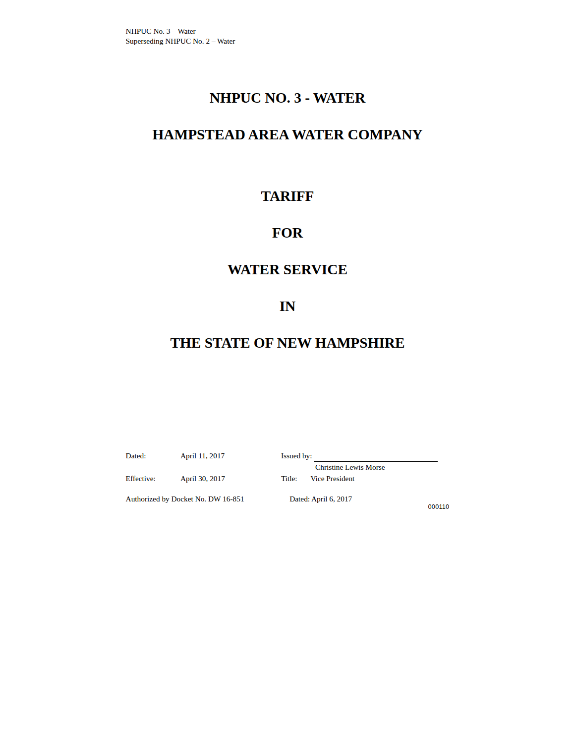NHPUC No. 3 – Water
Superseding NHPUC No. 2 – Water
NHPUC NO. 3 - WATER
HAMPSTEAD AREA WATER COMPANY
TARIFF
FOR
WATER SERVICE
IN
THE STATE OF NEW HAMPSHIRE
| Dated: April 11, 2017 | Issued by: |
| | Christine Lewis Morse |
| Effective: April 30, 2017 | Title: Vice President |
| Authorized by Docket No. DW 16-851 | Dated: April 6, 2017 |
000110